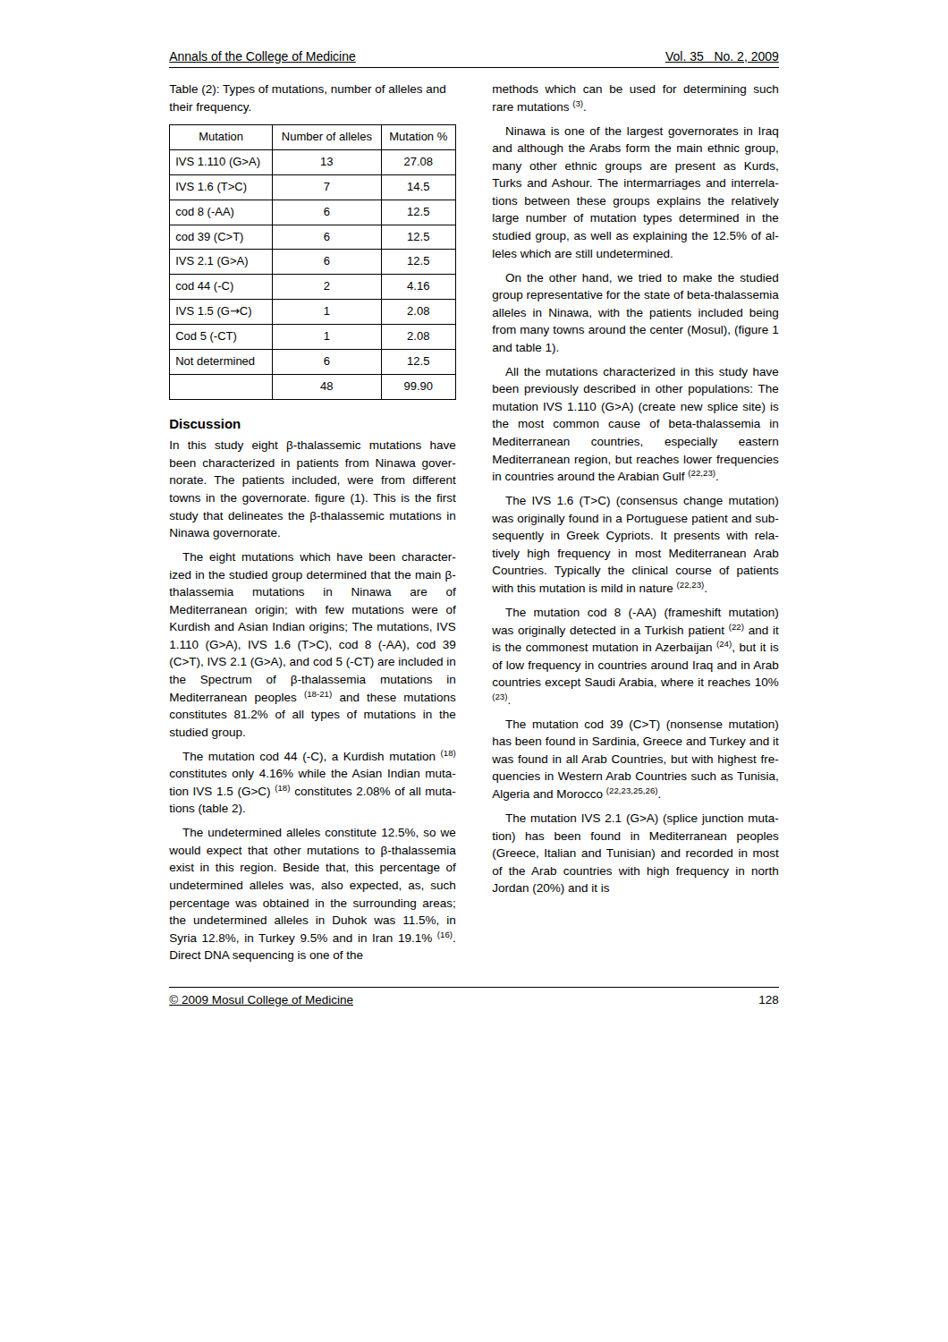Annals of the College of Medicine
Vol. 35 No. 2, 2009
Table (2): Types of mutations, number of alleles and their frequency.
| Mutation | Number of alleles | Mutation % |
| --- | --- | --- |
| IVS 1.110 (G>A) | 13 | 27.08 |
| IVS 1.6 (T>C) | 7 | 14.5 |
| cod 8 (-AA) | 6 | 12.5 |
| cod 39 (C>T) | 6 | 12.5 |
| IVS 2.1 (G>A) | 6 | 12.5 |
| cod 44 (-C) | 2 | 4.16 |
| IVS 1.5 (G → C) | 1 | 2.08 |
| Cod 5 (-CT) | 1 | 2.08 |
| Not determined | 6 | 12.5 |
| | 48 | 99.90 |
Discussion
In this study eight β-thalassemic mutations have been characterized in patients from Ninawa governorate. The patients included, were from different towns in the governorate. figure (1). This is the first study that delineates the β-thalassemic mutations in Ninawa governorate.
The eight mutations which have been characterized in the studied group determined that the main β-thalassemia mutations in Ninawa are of Mediterranean origin; with few mutations were of Kurdish and Asian Indian origins; The mutations, IVS 1.110 (G>A), IVS 1.6 (T>C), cod 8 (-AA), cod 39 (C>T), IVS 2.1 (G>A), and cod 5 (-CT) are included in the Spectrum of β-thalassemia mutations in Mediterranean peoples (18-21) and these mutations constitutes 81.2% of all types of mutations in the studied group.
The mutation cod 44 (-C), a Kurdish mutation (18) constitutes only 4.16% while the Asian Indian mutation IVS 1.5 (G>C) (18) constitutes 2.08% of all mutations (table 2).
The undetermined alleles constitute 12.5%, so we would expect that other mutations to β-thalassemia exist in this region. Beside that, this percentage of undetermined alleles was, also expected, as, such percentage was obtained in the surrounding areas; the undetermined alleles in Duhok was 11.5%, in Syria 12.8%, in Turkey 9.5% and in Iran 19.1% (16). Direct DNA sequencing is one of the
methods which can be used for determining such rare mutations (3).
Ninawa is one of the largest governorates in Iraq and although the Arabs form the main ethnic group, many other ethnic groups are present as Kurds, Turks and Ashour. The intermarriages and interrelations between these groups explains the relatively large number of mutation types determined in the studied group, as well as explaining the 12.5% of alleles which are still undetermined.
On the other hand, we tried to make the studied group representative for the state of beta-thalassemia alleles in Ninawa, with the patients included being from many towns around the center (Mosul), (figure 1 and table 1).
All the mutations characterized in this study have been previously described in other populations: The mutation IVS 1.110 (G>A) (create new splice site) is the most common cause of beta-thalassemia in Mediterranean countries, especially eastern Mediterranean region, but reaches lower frequencies in countries around the Arabian Gulf (22,23).
The IVS 1.6 (T>C) (consensus change mutation) was originally found in a Portuguese patient and subsequently in Greek Cypriots. It presents with relatively high frequency in most Mediterranean Arab Countries. Typically the clinical course of patients with this mutation is mild in nature (22,23).
The mutation cod 8 (-AA) (frameshift mutation) was originally detected in a Turkish patient (22) and it is the commonest mutation in Azerbaijan (24), but it is of low frequency in countries around Iraq and in Arab countries except Saudi Arabia, where it reaches 10% (23).
The mutation cod 39 (C>T) (nonsense mutation) has been found in Sardinia, Greece and Turkey and it was found in all Arab Countries, but with highest frequencies in Western Arab Countries such as Tunisia, Algeria and Morocco (22,23,25,26).
The mutation IVS 2.1 (G>A) (splice junction mutation) has been found in Mediterranean peoples (Greece, Italian and Tunisian) and recorded in most of the Arab countries with high frequency in north Jordan (20%) and it is
© 2009 Mosul College of Medicine
128